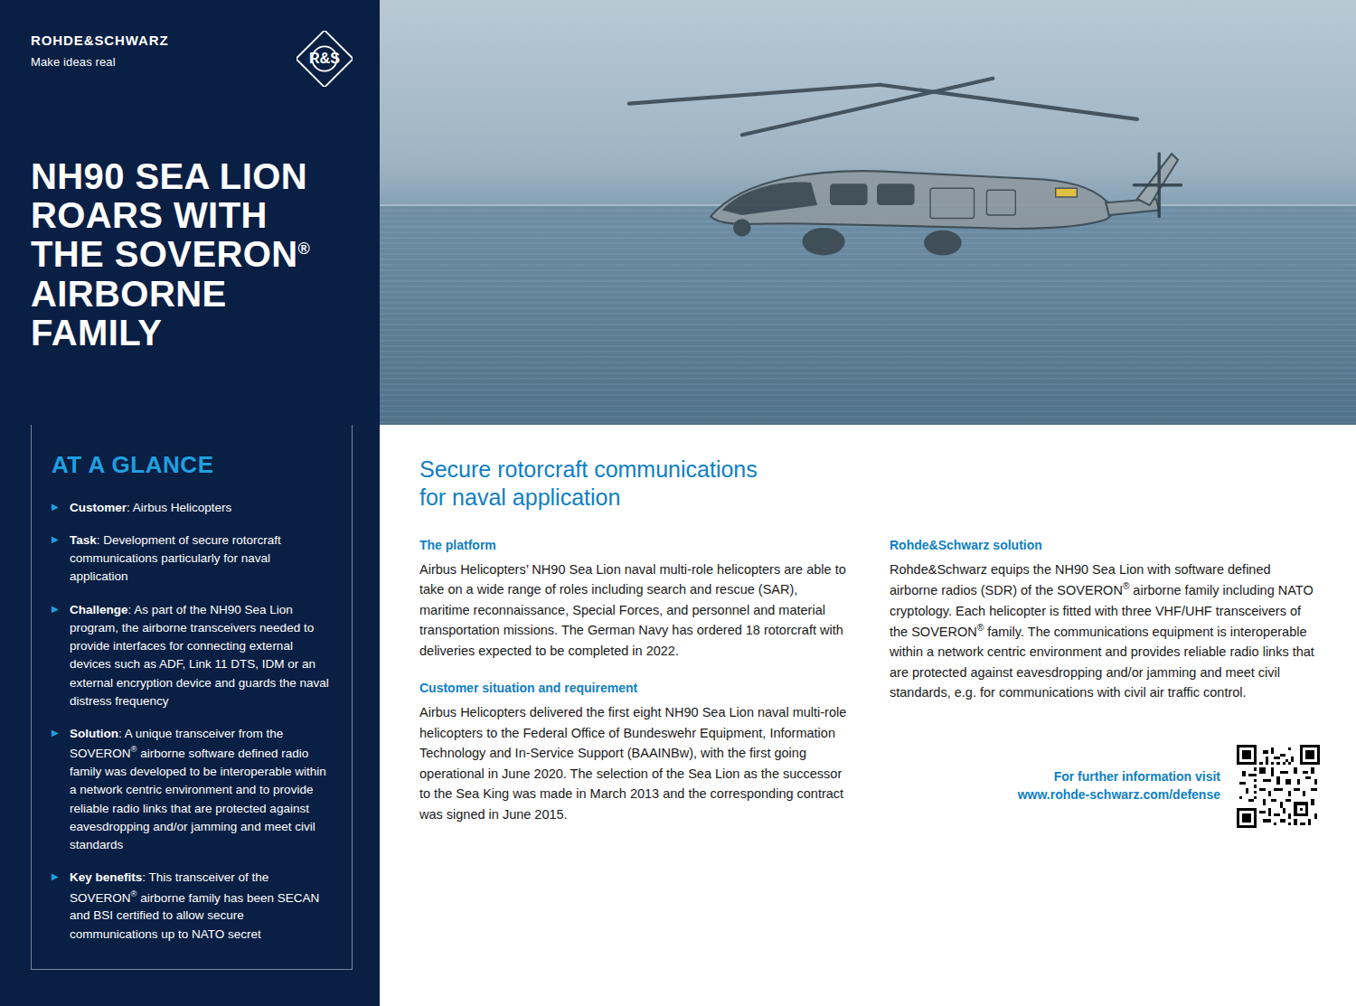ROHDE&SCHWARZ
Make ideas real
R&S
NH90 Sea Lion
roars with
the SOVERON®
airborne family
At a glance
Customer: Airbus Helicopters
Task: Development of secure rotorcraft communications particularly for naval application
Challenge: As part of the NH90 Sea Lion program, the airborne transceivers needed to provide interfaces for connecting external devices such as ADF, Link 11 DTS, IDM or an external encryption device and guards the naval distress frequency
Solution: A unique transceiver from the SOVERON® airborne software defined radio family was developed to be interoperable within a network centric environment and to provide reliable radio links that are protected against eavesdropping and/or jamming and meet civil standards
Key benefits: This transceiver of the SOVERON® airborne family has been SECAN and BSI certified to allow secure communications up to NATO secret
Secure rotorcraft communications
for naval application
The platform
Airbus Helicopters’ NH90 Sea Lion naval multi-role helicopters are able to take on a wide range of roles including search and rescue (SAR), maritime reconnaissance, Special Forces, and personnel and material transportation missions. The German Navy has ordered 18 rotorcraft with deliveries expected to be completed in 2022.
Customer situation and requirement
Airbus Helicopters delivered the first eight NH90 Sea Lion naval multi-role helicopters to the Federal Office of Bundeswehr Equipment, Information Technology and In-Service Support (BAAINBw), with the first going operational in June 2020. The selection of the Sea Lion as the successor to the Sea King was made in March 2013 and the corresponding contract was signed in June 2015.
Rohde&Schwarz solution
Rohde&Schwarz equips the NH90 Sea Lion with software defined airborne radios (SDR) of the SOVERON® airborne family including NATO cryptology. Each helicopter is fitted with three VHF/UHF transceivers of the SOVERON® family. The communications equipment is interoperable within a network centric environment and provides reliable radio links that are protected against eavesdropping and/or jamming and meet civil standards, e.g. for communications with civil air traffic control.
For further information visit
www.rohde-schwarz.com/defense